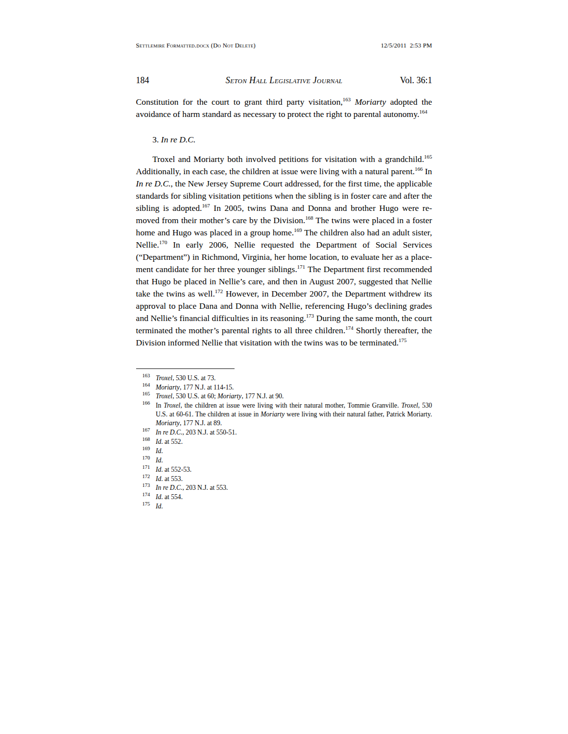Settlemire Formatted.docx (Do Not Delete)
12/5/2011 2:53 PM
184
Seton Hall Legislative Journal
Vol. 36:1
Constitution for the court to grant third party visitation,163 Moriarty adopted the avoidance of harm standard as necessary to protect the right to parental autonomy.164
3. In re D.C.
Troxel and Moriarty both involved petitions for visitation with a grandchild.165 Additionally, in each case, the children at issue were living with a natural parent.166 In In re D.C., the New Jersey Supreme Court addressed, for the first time, the applicable standards for sibling visitation petitions when the sibling is in foster care and after the sibling is adopted.167 In 2005, twins Dana and Donna and brother Hugo were removed from their mother’s care by the Division.168 The twins were placed in a foster home and Hugo was placed in a group home.169 The children also had an adult sister, Nellie.170 In early 2006, Nellie requested the Department of Social Services (“Department”) in Richmond, Virginia, her home location, to evaluate her as a placement candidate for her three younger siblings.171 The Department first recommended that Hugo be placed in Nellie’s care, and then in August 2007, suggested that Nellie take the twins as well.172 However, in December 2007, the Department withdrew its approval to place Dana and Donna with Nellie, referencing Hugo’s declining grades and Nellie’s financial difficulties in its reasoning.173 During the same month, the court terminated the mother’s parental rights to all three children.174 Shortly thereafter, the Division informed Nellie that visitation with the twins was to be terminated.175
163
Troxel, 530 U.S. at 73.
164
Moriarty, 177 N.J. at 114-15.
165
Troxel, 530 U.S. at 60; Moriarty, 177 N.J. at 90.
166
In Troxel, the children at issue were living with their natural mother, Tommie Granville. Troxel, 530 U.S. at 60-61. The children at issue in Moriarty were living with their natural father, Patrick Moriarty. Moriarty, 177 N.J. at 89.
167
In re D.C., 203 N.J. at 550-51.
168
Id. at 552.
169
Id.
170
Id.
171
Id. at 552-53.
172
Id. at 553.
173
In re D.C., 203 N.J. at 553.
174
Id. at 554.
175
Id.